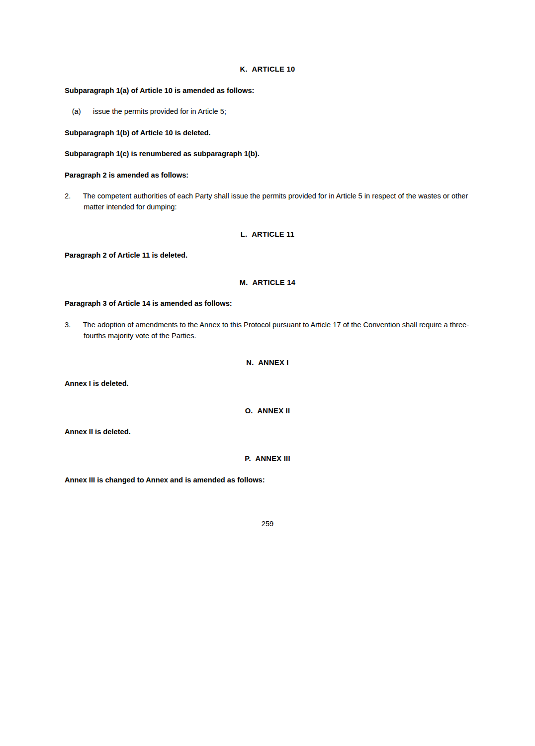K. ARTICLE 10
Subparagraph 1(a) of Article 10 is amended as follows:
(a) issue the permits provided for in Article 5;
Subparagraph 1(b) of Article 10 is deleted.
Subparagraph 1(c) is renumbered as subparagraph 1(b).
Paragraph 2 is amended as follows:
2. The competent authorities of each Party shall issue the permits provided for in Article 5 in respect of the wastes or other matter intended for dumping:
L. ARTICLE 11
Paragraph 2 of Article 11 is deleted.
M. ARTICLE 14
Paragraph 3 of Article 14 is amended as follows:
3. The adoption of amendments to the Annex to this Protocol pursuant to Article 17 of the Convention shall require a three-fourths majority vote of the Parties.
N. ANNEX I
Annex I is deleted.
O. ANNEX II
Annex II is deleted.
P. ANNEX III
Annex III is changed to Annex and is amended as follows:
259